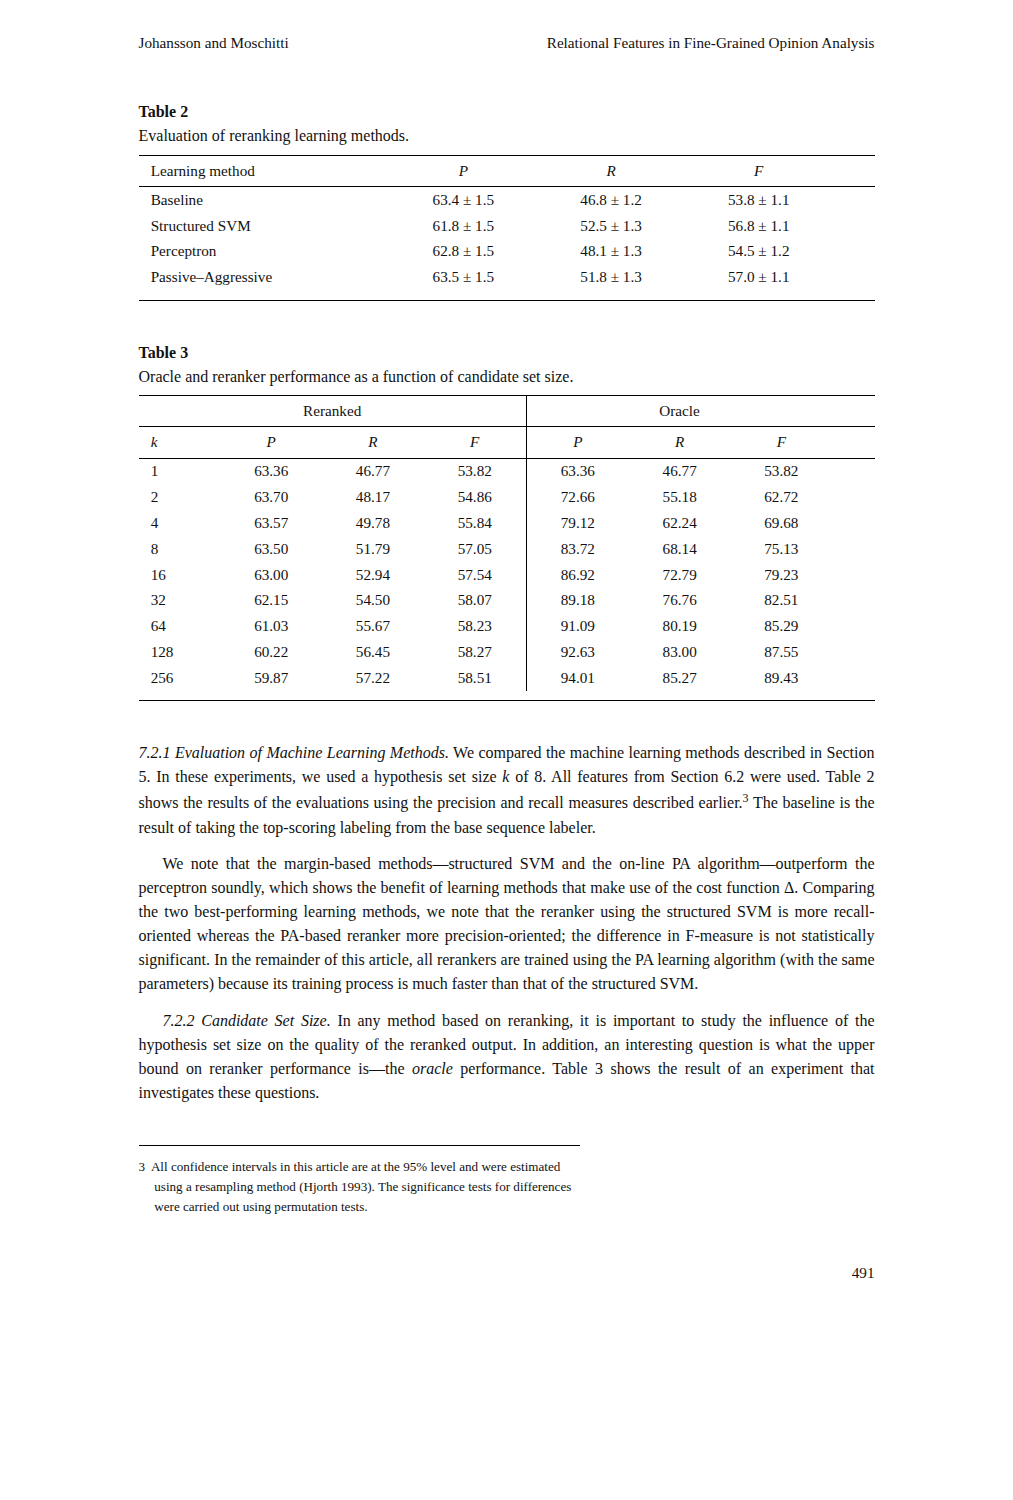Johansson and Moschitti Relational Features in Fine-Grained Opinion Analysis
Table 2 Evaluation of reranking learning methods.
| Learning method | P | R | F | |
| --- | --- | --- | --- | --- |
| Baseline | 63.4 ± 1.5 | 46.8 ± 1.2 | 53.8 ± 1.1 | |
| Structured SVM | 61.8 ± 1.5 | 52.5 ± 1.3 | 56.8 ± 1.1 | |
| Perceptron | 62.8 ± 1.5 | 48.1 ± 1.3 | 54.5 ± 1.2 | |
| Passive–Aggressive | 63.5 ± 1.5 | 51.8 ± 1.3 | 57.0 ± 1.1 | |
Table 3 Oracle and reranker performance as a function of candidate set size.
| Reranked | Oracle | |
| --- | --- | --- |
| k | P | R | F | P | R | F | |
| 1 | 63.36 | 46.77 | 53.82 | 63.36 | 46.77 | 53.82 | |
| 2 | 63.70 | 48.17 | 54.86 | 72.66 | 55.18 | 62.72 | |
| 4 | 63.57 | 49.78 | 55.84 | 79.12 | 62.24 | 69.68 | |
| 8 | 63.50 | 51.79 | 57.05 | 83.72 | 68.14 | 75.13 | |
| 16 | 63.00 | 52.94 | 57.54 | 86.92 | 72.79 | 79.23 | |
| 32 | 62.15 | 54.50 | 58.07 | 89.18 | 76.76 | 82.51 | |
| 64 | 61.03 | 55.67 | 58.23 | 91.09 | 80.19 | 85.29 | |
| 128 | 60.22 | 56.45 | 58.27 | 92.63 | 83.00 | 87.55 | |
| 256 | 59.87 | 57.22 | 58.51 | 94.01 | 85.27 | 89.43 | |
7.2.1 Evaluation of Machine Learning Methods. We compared the machine learning methods described in Section 5. In these experiments, we used a hypothesis set size k of 8. All features from Section 6.2 were used. Table 2 shows the results of the evaluations using the precision and recall measures described earlier.3 The baseline is the result of taking the top-scoring labeling from the base sequence labeler.
We note that the margin-based methods—structured SVM and the on-line PA algorithm—outperform the perceptron soundly, which shows the benefit of learning methods that make use of the cost function Δ. Comparing the two best-performing learning methods, we note that the reranker using the structured SVM is more recall-oriented whereas the PA-based reranker more precision-oriented; the difference in F-measure is not statistically significant. In the remainder of this article, all rerankers are trained using the PA learning algorithm (with the same parameters) because its training process is much faster than that of the structured SVM.
7.2.2 Candidate Set Size. In any method based on reranking, it is important to study the influence of the hypothesis set size on the quality of the reranked output. In addition, an interesting question is what the upper bound on reranker performance is—the oracle performance. Table 3 shows the result of an experiment that investigates these questions.
3 All confidence intervals in this article are at the 95% level and were estimated using a resampling method (Hjorth 1993). The significance tests for differences were carried out using permutation tests.
491